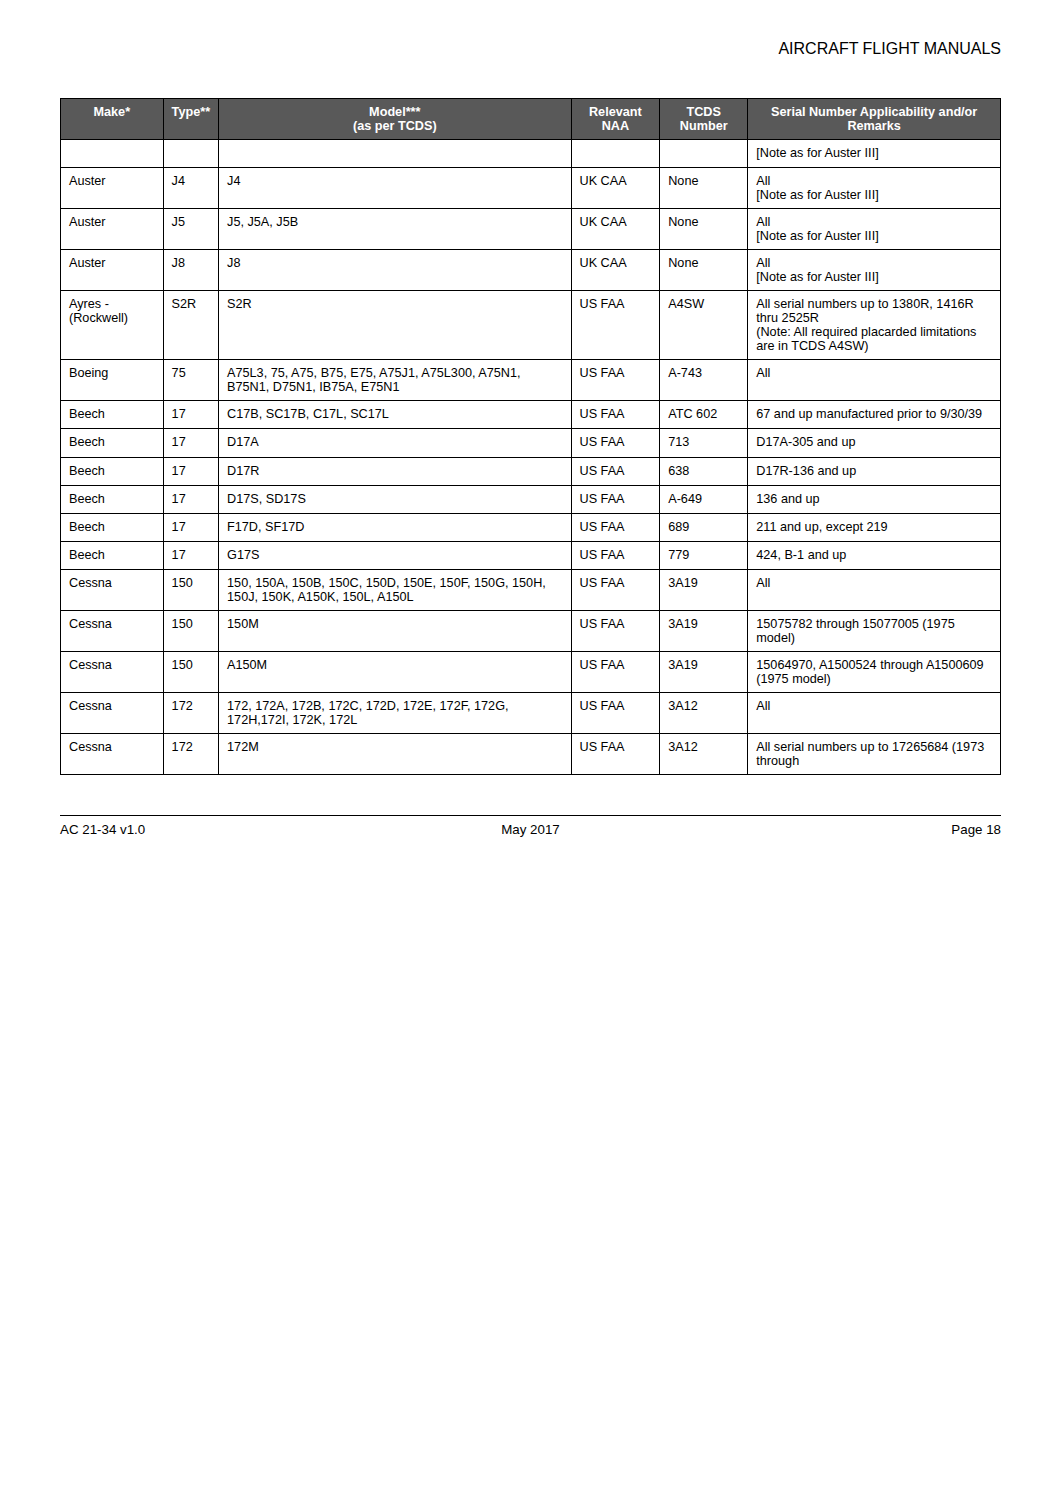AIRCRAFT FLIGHT MANUALS
| Make* | Type** | Model*** (as per TCDS) | Relevant NAA | TCDS Number | Serial Number Applicability and/or Remarks |
| --- | --- | --- | --- | --- | --- |
| | | | | | [Note as for Auster III] |
| Auster | J4 | J4 | UK CAA | None | All [Note as for Auster III] |
| Auster | J5 | J5, J5A, J5B | UK CAA | None | All [Note as for Auster III] |
| Auster | J8 | J8 | UK CAA | None | All [Note as for Auster III] |
| Ayres - (Rockwell) | S2R | S2R | US FAA | A4SW | All serial numbers up to 1380R, 1416R thru 2525R (Note: All required placarded limitations are in TCDS A4SW) |
| Boeing | 75 | A75L3, 75, A75, B75, E75, A75J1, A75L300, A75N1, B75N1, D75N1, IB75A, E75N1 | US FAA | A-743 | All |
| Beech | 17 | C17B, SC17B, C17L, SC17L | US FAA | ATC 602 | 67 and up manufactured prior to 9/30/39 |
| Beech | 17 | D17A | US FAA | 713 | D17A-305 and up |
| Beech | 17 | D17R | US FAA | 638 | D17R-136 and up |
| Beech | 17 | D17S, SD17S | US FAA | A-649 | 136 and up |
| Beech | 17 | F17D, SF17D | US FAA | 689 | 211 and up, except 219 |
| Beech | 17 | G17S | US FAA | 779 | 424, B-1 and up |
| Cessna | 150 | 150, 150A, 150B, 150C, 150D, 150E, 150F, 150G, 150H, 150J, 150K, A150K, 150L, A150L | US FAA | 3A19 | All |
| Cessna | 150 | 150M | US FAA | 3A19 | 15075782 through 15077005 (1975 model) |
| Cessna | 150 | A150M | US FAA | 3A19 | 15064970, A1500524 through A1500609 (1975 model) |
| Cessna | 172 | 172, 172A, 172B, 172C, 172D, 172E, 172F, 172G, 172H,172I, 172K, 172L | US FAA | 3A12 | All |
| Cessna | 172 | 172M | US FAA | 3A12 | All serial numbers up to 17265684 (1973 through |
AC 21-34 v1.0 May 2017 Page 18